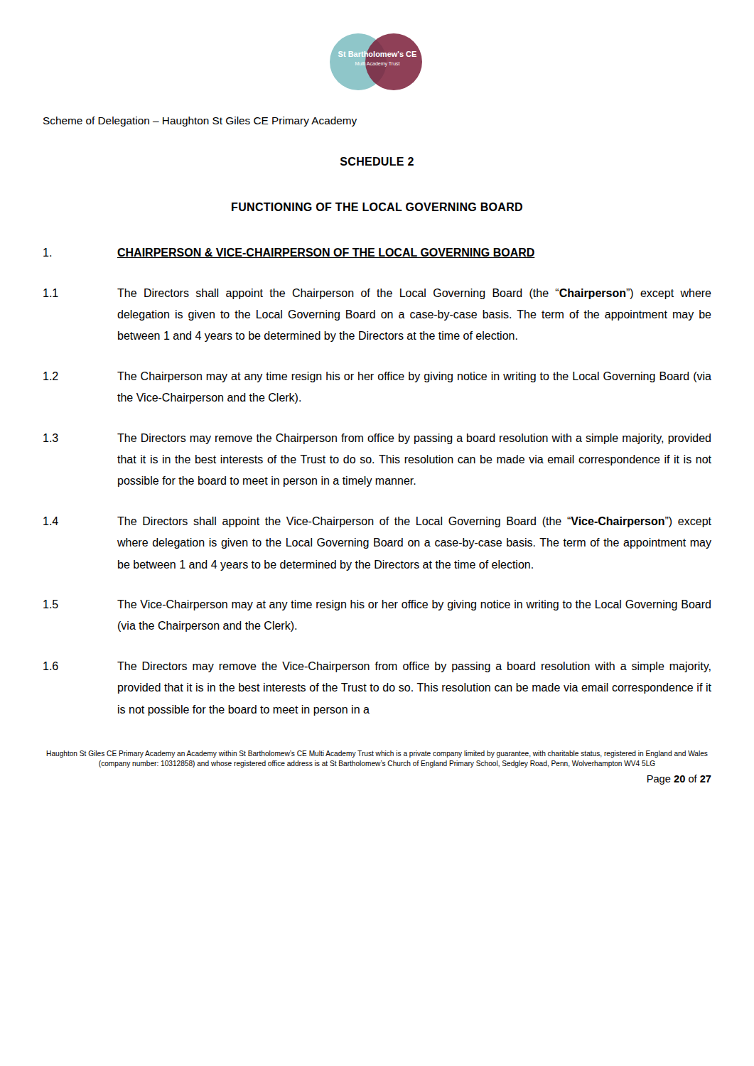St Bartholomew's CE Multi Academy Trust
Scheme of Delegation – Haughton St Giles CE Primary Academy
SCHEDULE 2
FUNCTIONING OF THE LOCAL GOVERNING BOARD
1.
CHAIRPERSON & VICE-CHAIRPERSON OF THE LOCAL GOVERNING BOARD
1.1
The Directors shall appoint the Chairperson of the Local Governing Board (the “Chairperson”) except where delegation is given to the Local Governing Board on a case-by-case basis. The term of the appointment may be between 1 and 4 years to be determined by the Directors at the time of election.
1.2
The Chairperson may at any time resign his or her office by giving notice in writing to the Local Governing Board (via the Vice-Chairperson and the Clerk).
1.3
The Directors may remove the Chairperson from office by passing a board resolution with a simple majority, provided that it is in the best interests of the Trust to do so. This resolution can be made via email correspondence if it is not possible for the board to meet in person in a timely manner.
1.4
The Directors shall appoint the Vice-Chairperson of the Local Governing Board (the “Vice-Chairperson”) except where delegation is given to the Local Governing Board on a case-by-case basis. The term of the appointment may be between 1 and 4 years to be determined by the Directors at the time of election.
1.5
The Vice-Chairperson may at any time resign his or her office by giving notice in writing to the Local Governing Board (via the Chairperson and the Clerk).
1.6
The Directors may remove the Vice-Chairperson from office by passing a board resolution with a simple majority, provided that it is in the best interests of the Trust to do so. This resolution can be made via email correspondence if it is not possible for the board to meet in person in a
Haughton St Giles CE Primary Academy an Academy within St Bartholomew’s CE Multi Academy Trust which is a private company limited by guarantee, with charitable status, registered in England and Wales (company number: 10312858) and whose registered office address is at St Bartholomew’s Church of England Primary School, Sedgley Road, Penn, Wolverhampton WV4 5LG
Page 20 of 27